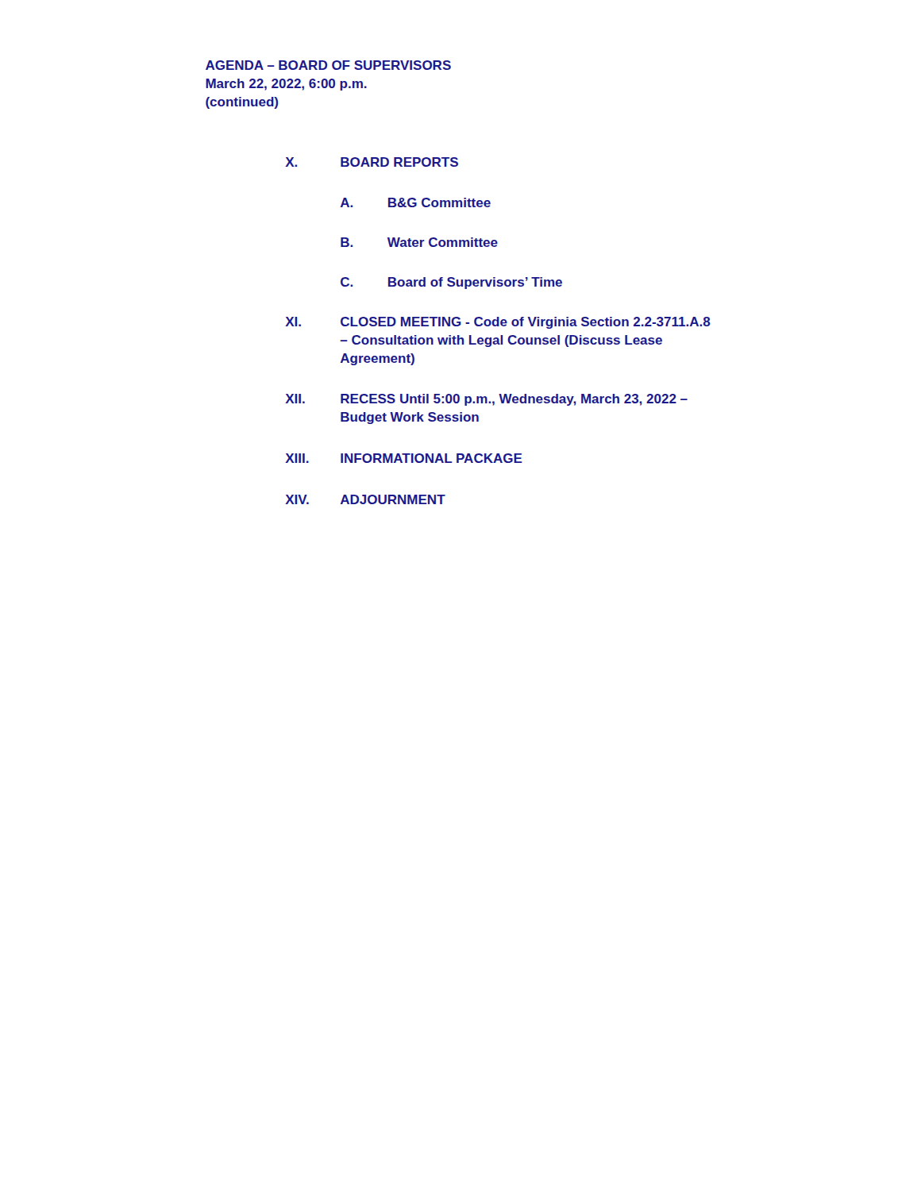AGENDA – BOARD OF SUPERVISORS
March 22, 2022, 6:00 p.m.
(continued)
X. BOARD REPORTS
A. B&G Committee
B. Water Committee
C. Board of Supervisors’ Time
XI. CLOSED MEETING - Code of Virginia Section 2.2-3711.A.8 – Consultation with Legal Counsel (Discuss Lease Agreement)
XII. RECESS Until 5:00 p.m., Wednesday, March 23, 2022 – Budget Work Session
XIII. INFORMATIONAL PACKAGE
XIV. ADJOURNMENT